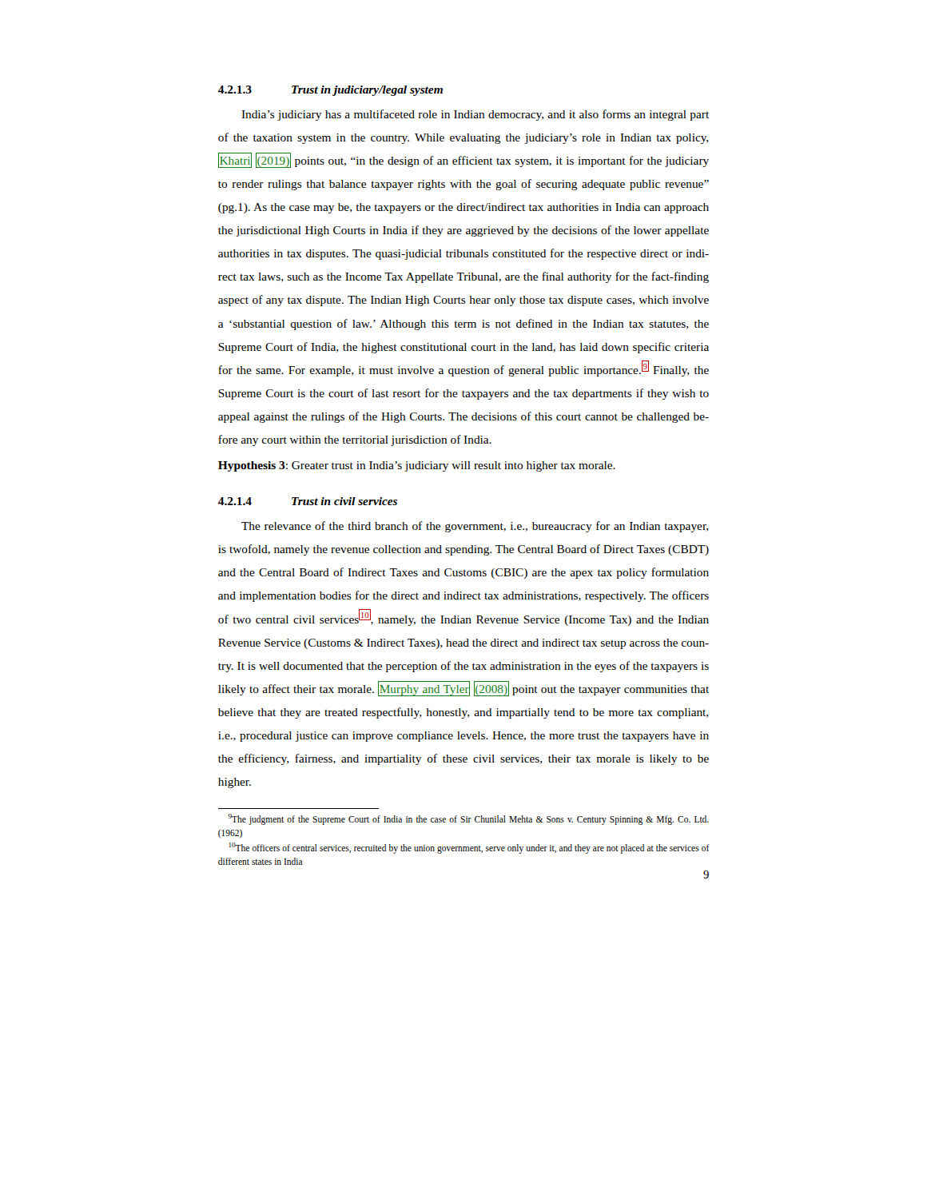4.2.1.3 Trust in judiciary/legal system
India’s judiciary has a multifaceted role in Indian democracy, and it also forms an integral part of the taxation system in the country. While evaluating the judiciary’s role in Indian tax policy, Khatri (2019) points out, “in the design of an efficient tax system, it is important for the judiciary to render rulings that balance taxpayer rights with the goal of securing adequate public revenue” (pg.1). As the case may be, the taxpayers or the direct/indirect tax authorities in India can approach the jurisdictional High Courts in India if they are aggrieved by the decisions of the lower appellate authorities in tax disputes. The quasi-judicial tribunals constituted for the respective direct or indirect tax laws, such as the Income Tax Appellate Tribunal, are the final authority for the fact-finding aspect of any tax dispute. The Indian High Courts hear only those tax dispute cases, which involve a ‘substantial question of law.’ Although this term is not defined in the Indian tax statutes, the Supreme Court of India, the highest constitutional court in the land, has laid down specific criteria for the same. For example, it must involve a question of general public importance.9 Finally, the Supreme Court is the court of last resort for the taxpayers and the tax departments if they wish to appeal against the rulings of the High Courts. The decisions of this court cannot be challenged before any court within the territorial jurisdiction of India.
Hypothesis 3: Greater trust in India’s judiciary will result into higher tax morale.
4.2.1.4 Trust in civil services
The relevance of the third branch of the government, i.e., bureaucracy for an Indian taxpayer, is twofold, namely the revenue collection and spending. The Central Board of Direct Taxes (CBDT) and the Central Board of Indirect Taxes and Customs (CBIC) are the apex tax policy formulation and implementation bodies for the direct and indirect tax administrations, respectively. The officers of two central civil services10, namely, the Indian Revenue Service (Income Tax) and the Indian Revenue Service (Customs & Indirect Taxes), head the direct and indirect tax setup across the country. It is well documented that the perception of the tax administration in the eyes of the taxpayers is likely to affect their tax morale. Murphy and Tyler (2008) point out the taxpayer communities that believe that they are treated respectfully, honestly, and impartially tend to be more tax compliant, i.e., procedural justice can improve compliance levels. Hence, the more trust the taxpayers have in the efficiency, fairness, and impartiality of these civil services, their tax morale is likely to be higher.
9The judgment of the Supreme Court of India in the case of Sir Chunilal Mehta & Sons v. Century Spinning & Mfg. Co. Ltd. (1962)
10The officers of central services, recruited by the union government, serve only under it, and they are not placed at the services of different states in India
9